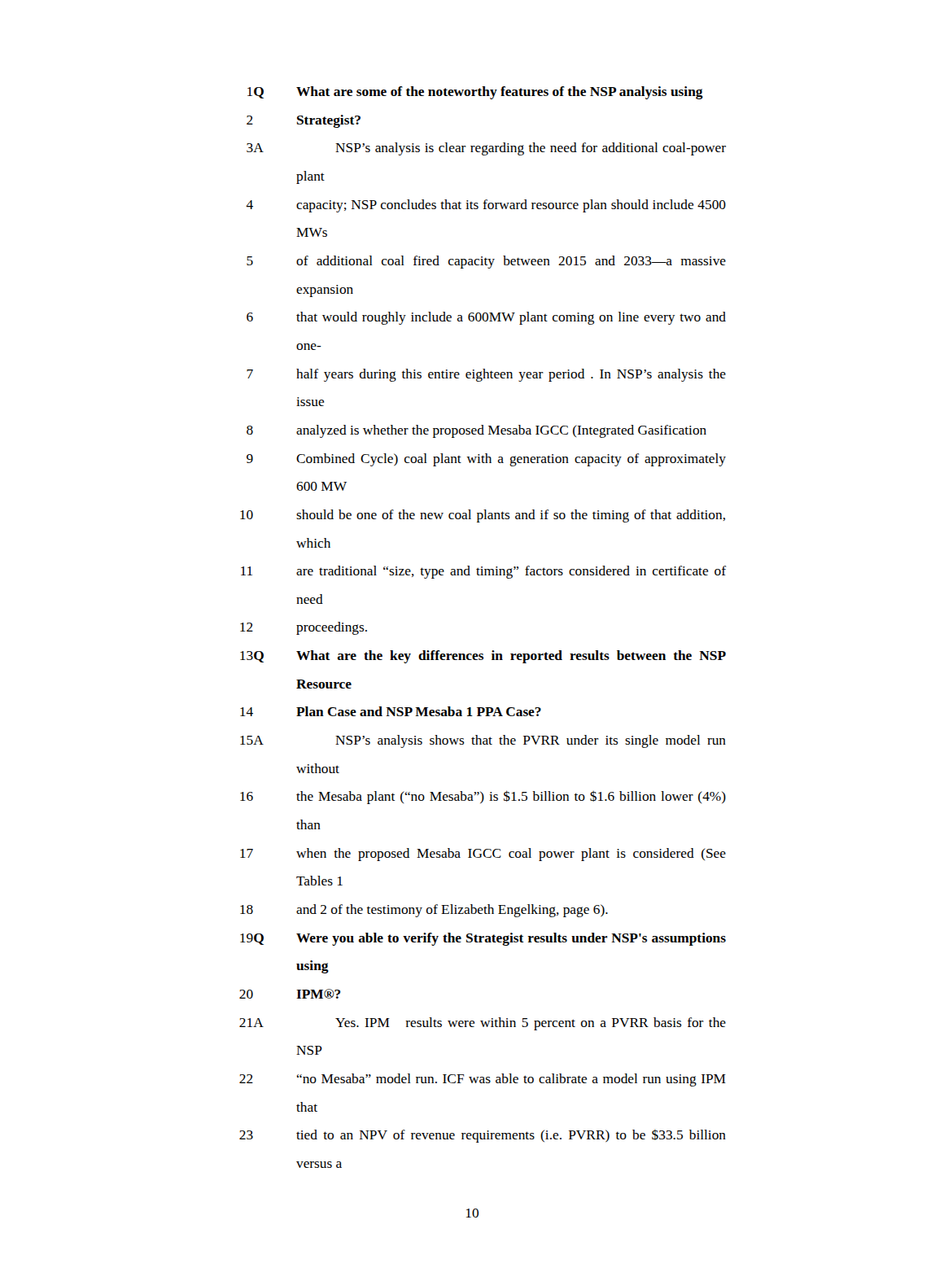| 1 | Q | What are some of the noteworthy features of the NSP analysis using |
| 2 | | Strategist? |
| 3 | A | NSP’s analysis is clear regarding the need for additional coal-power plant |
| 4 | | capacity; NSP concludes that its forward resource plan should include 4500 MWs |
| 5 | | of additional coal fired capacity between 2015 and 2033—a massive expansion |
| 6 | | that would roughly include a 600MW plant coming on line every two and one- |
| 7 | | half years during this entire eighteen year period . In NSP’s analysis the issue |
| 8 | | analyzed is whether the proposed Mesaba IGCC (Integrated Gasification |
| 9 | | Combined Cycle) coal plant with a generation capacity of approximately 600 MW |
| 10 | | should be one of the new coal plants and if so the timing of that addition, which |
| 11 | | are traditional “size, type and timing” factors considered in certificate of need |
| 12 | | proceedings. |
| 13 | Q | What are the key differences in reported results between the NSP Resource |
| 14 | | Plan Case and NSP Mesaba 1 PPA Case? |
| 15 | A | NSP’s analysis shows that the PVRR under its single model run without |
| 16 | | the Mesaba plant (“no Mesaba”) is $1.5 billion to $1.6 billion lower (4%) than |
| 17 | | when the proposed Mesaba IGCC coal power plant is considered (See Tables 1 |
| 18 | | and 2 of the testimony of Elizabeth Engelking, page 6). |
| 19 | Q | Were you able to verify the Strategist results under NSP's assumptions using |
| 20 | | IPM®? |
| 21 | A | Yes. IPM results were within 5 percent on a PVRR basis for the NSP |
| 22 | | “no Mesaba” model run. ICF was able to calibrate a model run using IPM that |
| 23 | | tied to an NPV of revenue requirements (i.e. PVRR) to be $33.5 billion versus a |
10